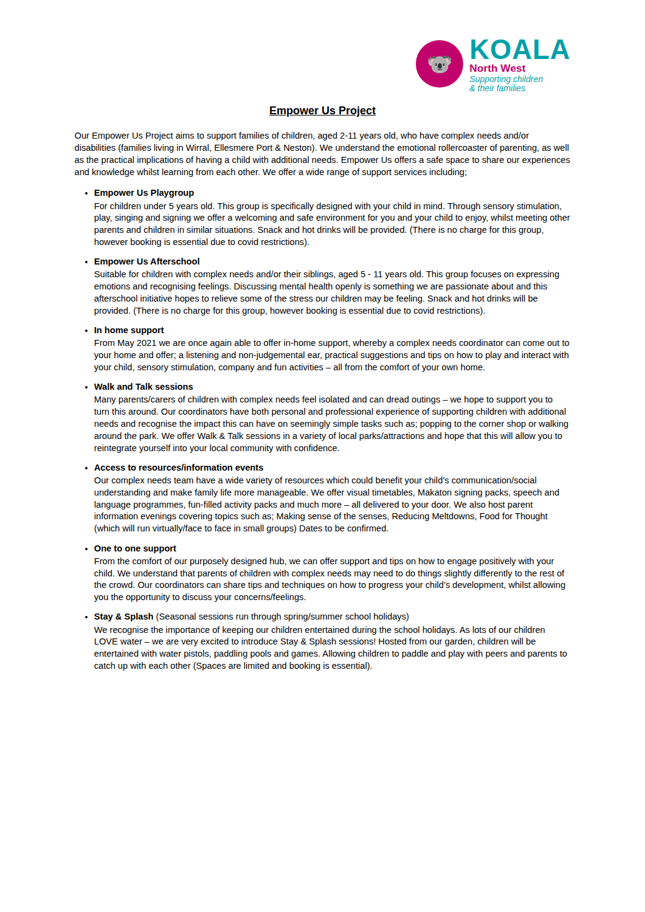🐨
KOALA North West Supporting children
& their families
Empower Us Project
Our Empower Us Project aims to support families of children, aged 2-11 years old, who have complex needs and/or disabilities (families living in Wirral, Ellesmere Port & Neston). We understand the emotional rollercoaster of parenting, as well as the practical implications of having a child with additional needs. Empower Us offers a safe space to share our experiences and knowledge whilst learning from each other. We offer a wide range of support services including;
Empower Us Playgroup For children under 5 years old. This group is specifically designed with your child in mind. Through sensory stimulation, play, singing and signing we offer a welcoming and safe environment for you and your child to enjoy, whilst meeting other parents and children in similar situations. Snack and hot drinks will be provided. (There is no charge for this group, however booking is essential due to covid restrictions).
Empower Us Afterschool Suitable for children with complex needs and/or their siblings, aged 5 - 11 years old. This group focuses on expressing emotions and recognising feelings. Discussing mental health openly is something we are passionate about and this afterschool initiative hopes to relieve some of the stress our children may be feeling. Snack and hot drinks will be provided. (There is no charge for this group, however booking is essential due to covid restrictions).
In home support From May 2021 we are once again able to offer in-home support, whereby a complex needs coordinator can come out to your home and offer; a listening and non-judgemental ear, practical suggestions and tips on how to play and interact with your child, sensory stimulation, company and fun activities – all from the comfort of your own home.
Walk and Talk sessions Many parents/carers of children with complex needs feel isolated and can dread outings – we hope to support you to turn this around. Our coordinators have both personal and professional experience of supporting children with additional needs and recognise the impact this can have on seemingly simple tasks such as; popping to the corner shop or walking around the park. We offer Walk & Talk sessions in a variety of local parks/attractions and hope that this will allow you to reintegrate yourself into your local community with confidence.
Access to resources/information events Our complex needs team have a wide variety of resources which could benefit your child’s communication/social understanding and make family life more manageable. We offer visual timetables, Makaton signing packs, speech and language programmes, fun-filled activity packs and much more – all delivered to your door. We also host parent information evenings covering topics such as; Making sense of the senses, Reducing Meltdowns, Food for Thought (which will run virtually/face to face in small groups) Dates to be confirmed.
One to one support From the comfort of our purposely designed hub, we can offer support and tips on how to engage positively with your child. We understand that parents of children with complex needs may need to do things slightly differently to the rest of the crowd. Our coordinators can share tips and techniques on how to progress your child’s development, whilst allowing you the opportunity to discuss your concerns/feelings.
Stay & Splash (Seasonal sessions run through spring/summer school holidays) We recognise the importance of keeping our children entertained during the school holidays. As lots of our children LOVE water – we are very excited to introduce Stay & Splash sessions! Hosted from our garden, children will be entertained with water pistols, paddling pools and games. Allowing children to paddle and play with peers and parents to catch up with each other (Spaces are limited and booking is essential).